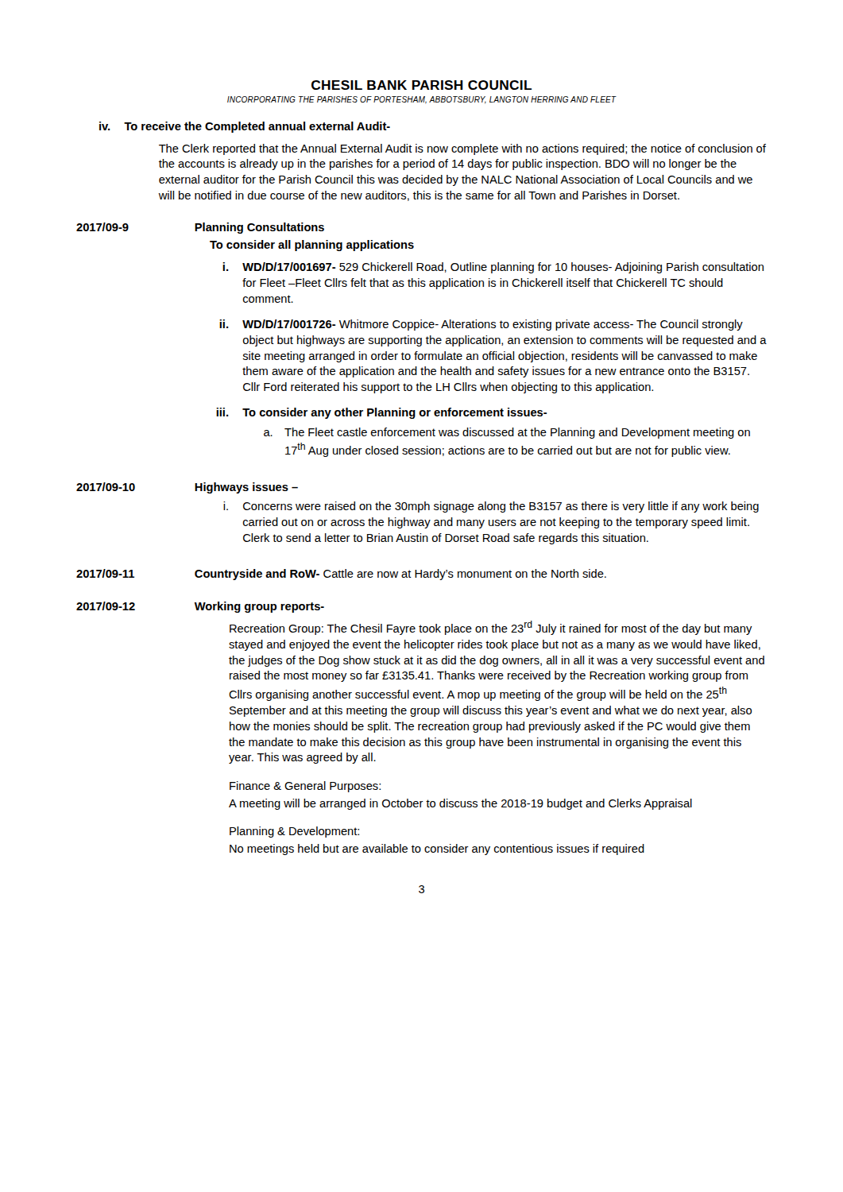CHESIL BANK PARISH COUNCIL
INCORPORATING THE PARISHES OF PORTESHAM, ABBOTSBURY, LANGTON HERRING AND FLEET
iv. To receive the Completed annual external Audit-
The Clerk reported that the Annual External Audit is now complete with no actions required; the notice of conclusion of the accounts is already up in the parishes for a period of 14 days for public inspection. BDO will no longer be the external auditor for the Parish Council this was decided by the NALC National Association of Local Councils and we will be notified in due course of the new auditors, this is the same for all Town and Parishes in Dorset.
2017/09-9
Planning Consultations
To consider all planning applications
i. WD/D/17/001697- 529 Chickerell Road, Outline planning for 10 houses- Adjoining Parish consultation for Fleet –Fleet Cllrs felt that as this application is in Chickerell itself that Chickerell TC should comment.
ii. WD/D/17/001726- Whitmore Coppice- Alterations to existing private access- The Council strongly object but highways are supporting the application, an extension to comments will be requested and a site meeting arranged in order to formulate an official objection, residents will be canvassed to make them aware of the application and the health and safety issues for a new entrance onto the B3157. Cllr Ford reiterated his support to the LH Cllrs when objecting to this application.
iii. To consider any other Planning or enforcement issues-
a. The Fleet castle enforcement was discussed at the Planning and Development meeting on 17th Aug under closed session; actions are to be carried out but are not for public view.
2017/09-10
Highways issues –
i. Concerns were raised on the 30mph signage along the B3157 as there is very little if any work being carried out on or across the highway and many users are not keeping to the temporary speed limit. Clerk to send a letter to Brian Austin of Dorset Road safe regards this situation.
2017/09-11
Countryside and RoW- Cattle are now at Hardy’s monument on the North side.
2017/09-12
Working group reports-
Recreation Group: The Chesil Fayre took place on the 23rd July it rained for most of the day but many stayed and enjoyed the event the helicopter rides took place but not as a many as we would have liked, the judges of the Dog show stuck at it as did the dog owners, all in all it was a very successful event and raised the most money so far £3135.41. Thanks were received by the Recreation working group from Cllrs organising another successful event. A mop up meeting of the group will be held on the 25th September and at this meeting the group will discuss this year’s event and what we do next year, also how the monies should be split. The recreation group had previously asked if the PC would give them the mandate to make this decision as this group have been instrumental in organising the event this year. This was agreed by all.
Finance & General Purposes:
A meeting will be arranged in October to discuss the 2018-19 budget and Clerks Appraisal
Planning & Development:
No meetings held but are available to consider any contentious issues if required
3